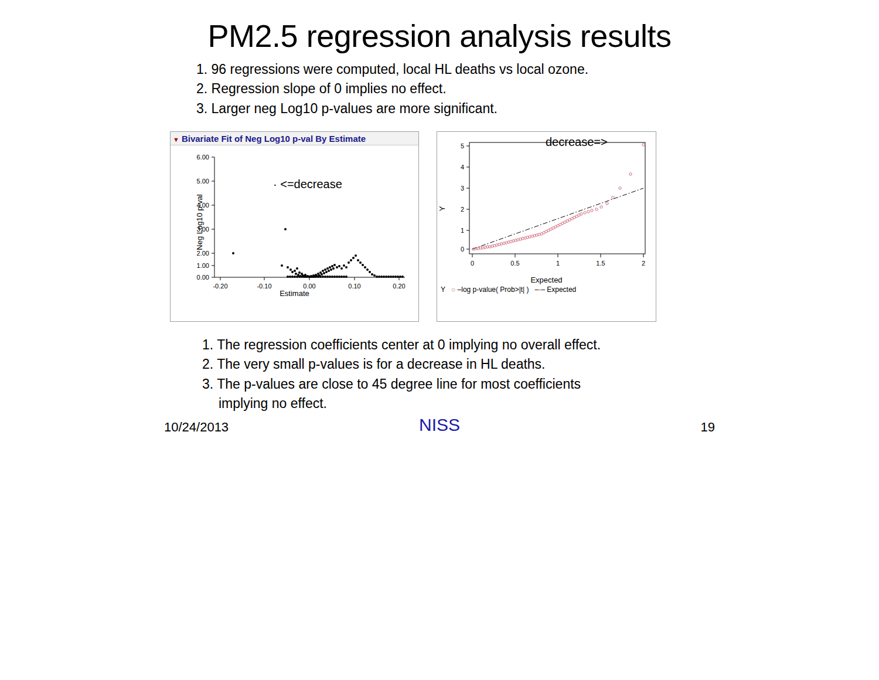PM2.5 regression analysis results
1. 96 regressions were computed, local HL deaths vs local ozone.
2. Regression slope of 0 implies no effect.
3. Larger neg Log10 p-values are more significant.
▼Bivariate Fit of Neg Log10 p-val By Estimate
Neg Log10 p-val
· <=decrease
6.00 5.00 4.00 3.00 2.00 1.00 0.00 -0.20 -0.10 0.00 0.10 0.20
Estimate
Y
decrease=>
5 4 3 2 1 0 0 0.5 1 1.5 2
Expected
Y ○ –log p-value( Prob>|t| ) –·– Expected
1. The regression coefficients center at 0 implying no overall effect.
2. The very small p-values is for a decrease in HL deaths.
3. The p-values are close to 45 degree line for most coefficients
implying no effect.
10/24/2013 NISS 19